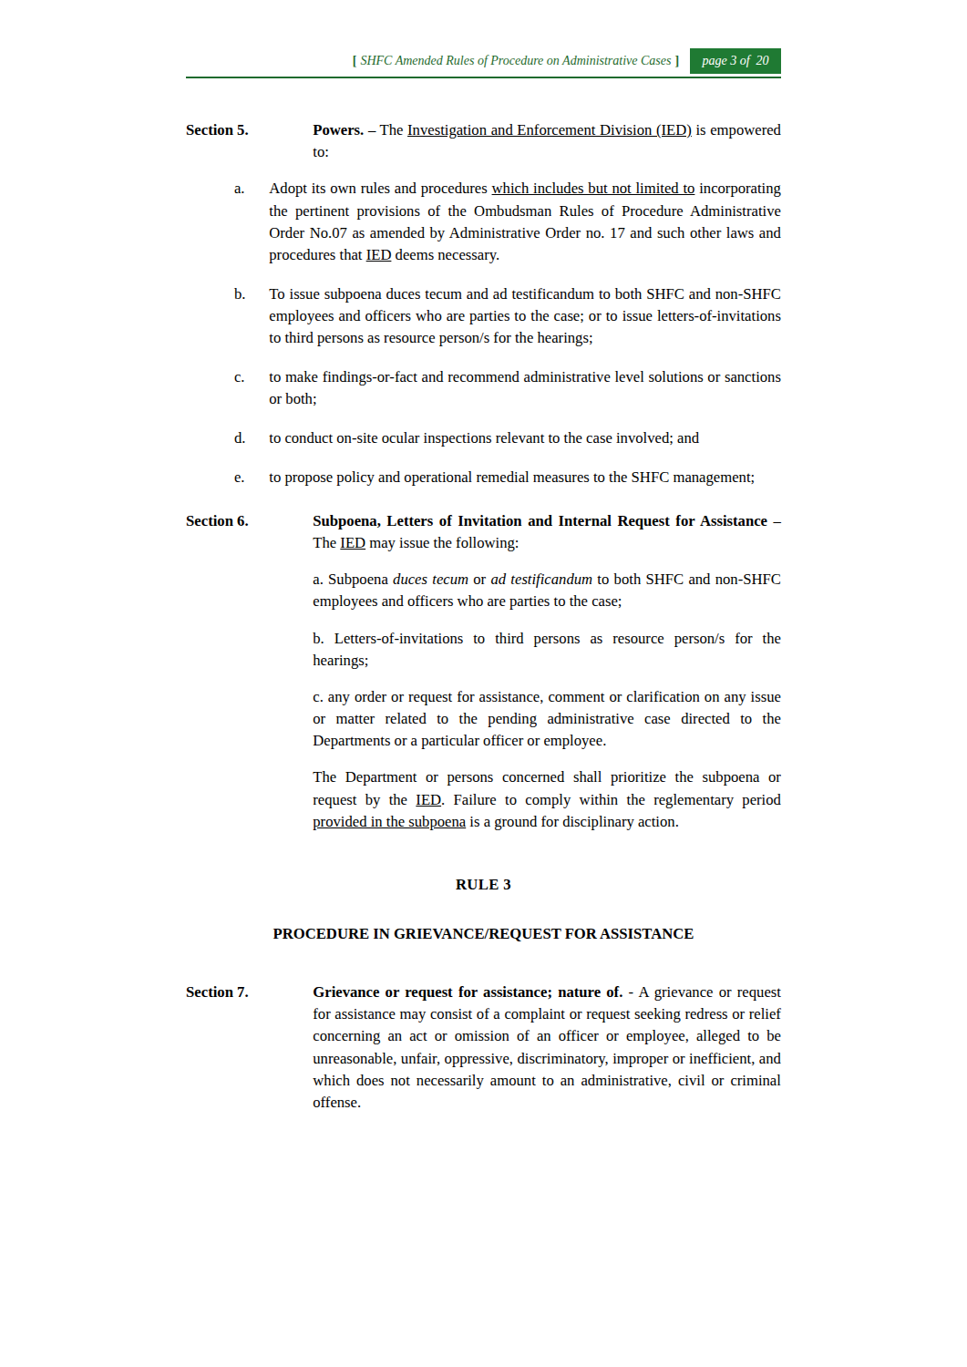[ SHFC Amended Rules of Procedure on Administrative Cases ]
page 3 of 20
Section 5.
Powers. – The Investigation and Enforcement Division (IED) is empowered to:
a. Adopt its own rules and procedures which includes but not limited to incorporating the pertinent provisions of the Ombudsman Rules of Procedure Administrative Order No.07 as amended by Administrative Order no. 17 and such other laws and procedures that IED deems necessary.
b. To issue subpoena duces tecum and ad testificandum to both SHFC and non-SHFC employees and officers who are parties to the case; or to issue letters-of-invitations to third persons as resource person/s for the hearings;
c. to make findings-or-fact and recommend administrative level solutions or sanctions or both;
d. to conduct on-site ocular inspections relevant to the case involved; and
e. to propose policy and operational remedial measures to the SHFC management;
Section 6.
Subpoena, Letters of Invitation and Internal Request for Assistance – The IED may issue the following:
a. Subpoena duces tecum or ad testificandum to both SHFC and non-SHFC employees and officers who are parties to the case;
b. Letters-of-invitations to third persons as resource person/s for the hearings;
c. any order or request for assistance, comment or clarification on any issue or matter related to the pending administrative case directed to the Departments or a particular officer or employee.
The Department or persons concerned shall prioritize the subpoena or request by the IED. Failure to comply within the reglementary period provided in the subpoena is a ground for disciplinary action.
RULE 3
PROCEDURE IN GRIEVANCE/REQUEST FOR ASSISTANCE
Section 7.
Grievance or request for assistance; nature of. - A grievance or request for assistance may consist of a complaint or request seeking redress or relief concerning an act or omission of an officer or employee, alleged to be unreasonable, unfair, oppressive, discriminatory, improper or inefficient, and which does not necessarily amount to an administrative, civil or criminal offense.